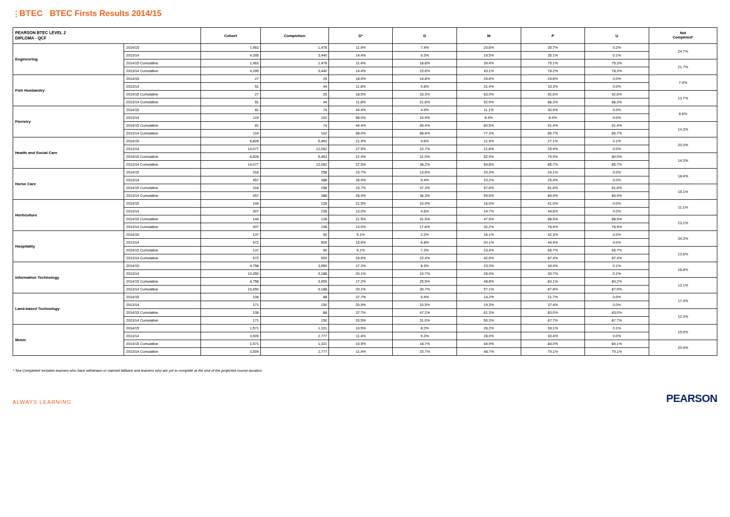⋮BTEC
BTEC Firsts Results 2014/15
| PEARSON BTEC LEVEL 2 DIPLOMA - QCF | Cohort | Completion | D* | D | M | P | U | Not Completed* |
| --- | --- | --- | --- | --- | --- | --- | --- | --- |
| Engineering | 2014/15 | 1,963 | 1,478 | 11.4% | 7.4% | 20.6% | 35.7% | 0.2% | 24.7% |
| 2013/14 | 4,395 | 3,440 | 14.4% | 9.3% | 19.5% | 35.1% | 0.1% |
| 2014/15 Cumulative | 1,963 | 1,478 | 11.4% | 18.8% | 39.4% | 75.1% | 75.3% | 21.7% |
| 2013/14 Cumulative | 4,395 | 3,440 | 14.4% | 23.6% | 43.1% | 78.2% | 78.3% |
| Fish Husbandry | 2014/15 | 27 | 25 | 18.5% | 14.8% | 29.6% | 29.6% | 0.0% | 7.4% |
| 2013/14 | 51 | 44 | 11.8% | 9.8% | 31.4% | 33.3% | 0.0% |
| 2014/15 Cumulative | 27 | 25 | 18.5% | 33.3% | 63.0% | 92.6% | 92.6% | 13.7% |
| 2013/14 Cumulative | 51 | 44 | 11.8% | 21.6% | 52.9% | 86.3% | 86.3% |
| Floristry | 2014/15 | 81 | 74 | 44.4% | 4.9% | 11.1% | 30.9% | 0.0% | 8.6% |
| 2013/14 | 119 | 102 | 58.0% | 10.9% | 8.4% | 8.4% | 0.0% |
| 2014/15 Cumulative | 81 | 74 | 44.4% | 49.4% | 60.5% | 91.4% | 91.4% | 14.3% |
| 2013/14 Cumulative | 119 | 102 | 58.0% | 68.9% | 77.3% | 85.7% | 85.7% |
| Health and Social Care | 2014/15 | 6,828 | 5,463 | 21.4% | 9.6% | 21.9% | 27.1% | 0.1% | 20.0% |
| 2013/14 | 14,077 | 12,062 | 27.5% | 10.7% | 21.6% | 25.9% | 0.0% |
| 2014/15 Cumulative | 6,828 | 5,463 | 21.4% | 31.0% | 52.9% | 79.9% | 80.0% | 14.3% |
| 2013/14 Cumulative | 14,077 | 12,062 | 27.5% | 38.2% | 59.8% | 85.7% | 85.7% |
| Horse Care | 2014/15 | 316 | 258 | 23.7% | 13.6% | 20.3% | 24.1% | 0.0% | 18.4% |
| 2013/14 | 457 | 388 | 26.9% | 9.4% | 23.2% | 25.4% | 0.0% |
| 2014/15 Cumulative | 316 | 258 | 23.7% | 37.3% | 57.6% | 81.6% | 81.6% | 15.1% |
| 2013/14 Cumulative | 457 | 388 | 26.9% | 36.3% | 59.5% | 84.9% | 84.9% |
| Horticulture | 2014/15 | 144 | 128 | 21.5% | 10.4% | 16.0% | 41.0% | 0.0% | 11.1% |
| 2013/14 | 307 | 236 | 13.0% | 4.6% | 14.7% | 44.6% | 0.0% |
| 2014/15 Cumulative | 144 | 128 | 21.5% | 31.9% | 47.9% | 88.9% | 88.9% | 23.1% |
| 2013/14 Cumulative | 307 | 236 | 13.0% | 17.6% | 32.2% | 76.9% | 76.9% |
| Hospitality | 2014/15 | 137 | 90 | 5.1% | 2.2% | 16.1% | 42.3% | 0.0% | 34.3% |
| 2013/14 | 572 | 500 | 15.6% | 6.8% | 20.1% | 44.9% | 0.0% |
| 2014/15 Cumulative | 137 | 90 | 5.1% | 7.3% | 23.4% | 65.7% | 65.7% | 12.6% |
| 2013/14 Cumulative | 572 | 500 | 15.6% | 22.4% | 42.5% | 87.4% | 87.4% |
| Information Technology | 2014/15 | 4,758 | 3,959 | 17.2% | 8.3% | 23.3% | 34.4% | 0.1% | 16.8% |
| 2013/14 | 10,450 | 9,188 | 20.1% | 10.7% | 26.4% | 30.7% | 0.1% |
| 2014/15 Cumulative | 4,758 | 3,959 | 17.2% | 25.5% | 48.8% | 83.1% | 83.2% | 12.1% |
| 2013/14 Cumulative | 10,450 | 9,188 | 20.1% | 30.7% | 57.1% | 87.8% | 87.9% |
| Land-based Technology | 2014/15 | 106 | 88 | 37.7% | 9.4% | 14.2% | 21.7% | 0.0% | 17.0% |
| 2013/14 | 171 | 150 | 20.5% | 10.5% | 19.3% | 37.4% | 0.0% |
| 2014/15 Cumulative | 106 | 88 | 37.7% | 47.2% | 61.3% | 83.0% | 83.0% | 12.3% |
| 2013/14 Cumulative | 171 | 150 | 20.5% | 31.0% | 50.3% | 87.7% | 87.7% |
| Music | 2014/15 | 1,571 | 1,321 | 10.5% | 8.2% | 26.2% | 39.1% | 0.1% | 15.9% |
| 2013/14 | 3,509 | 2,777 | 11.4% | 9.3% | 28.0% | 30.4% | 0.0% |
| 2014/15 Cumulative | 1,571 | 1,321 | 10.5% | 18.7% | 44.9% | 84.0% | 84.1% | 20.9% |
| 2013/14 Cumulative | 3,509 | 2,777 | 11.4% | 20.7% | 48.7% | 79.1% | 79.1% |
* 'Not Completed' includes learners who have withdrawn or claimed fallback and learners who are yet to complete at the end of the projected course duration.
ALWAYS LEARNING
PEARSON